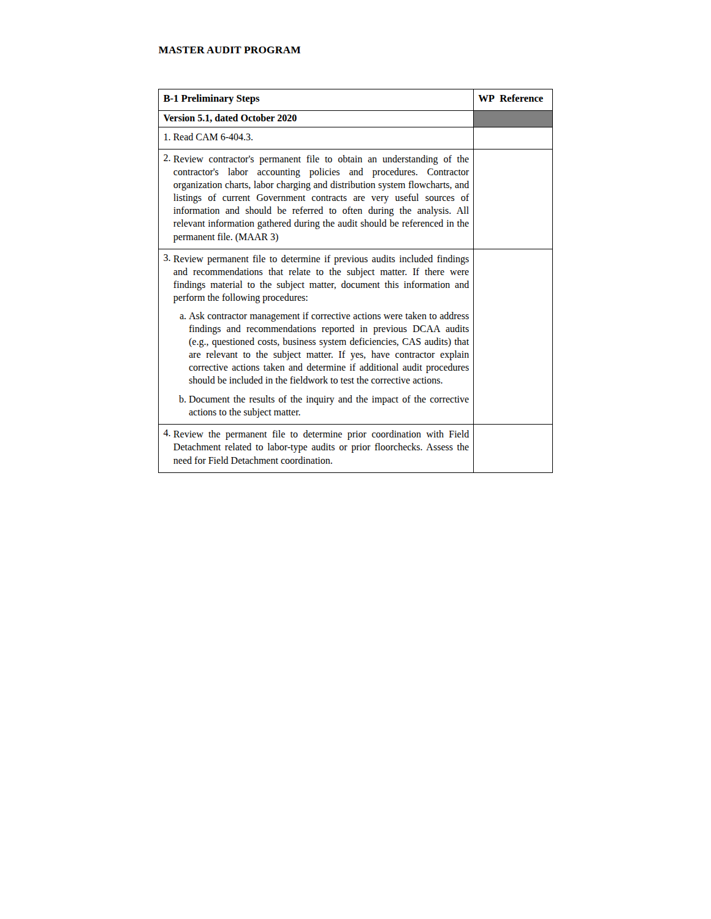MASTER AUDIT PROGRAM
| B-1 Preliminary Steps | WP Reference |
| --- | --- |
| Version 5.1, dated October 2020 | |
| 1. Read CAM 6-404.3. | |
| 2. Review contractor's permanent file to obtain an understanding of the contractor's labor accounting policies and procedures. Contractor organization charts, labor charging and distribution system flowcharts, and listings of current Government contracts are very useful sources of information and should be referred to often during the analysis. All relevant information gathered during the audit should be referenced in the permanent file. (MAAR 3) | |
| 3. Review permanent file to determine if previous audits included findings and recommendations that relate to the subject matter. If there were findings material to the subject matter, document this information and perform the following procedures: Ask contractor management if corrective actions were taken to address findings and recommendations reported in previous DCAA audits (e.g., questioned costs, business system deficiencies, CAS audits) that are relevant to the subject matter. If yes, have contractor explain corrective actions taken and determine if additional audit procedures should be included in the fieldwork to test the corrective actions. Document the results of the inquiry and the impact of the corrective actions to the subject matter. | |
| 4. Review the permanent file to determine prior coordination with Field Detachment related to labor-type audits or prior floorchecks. Assess the need for Field Detachment coordination. | |